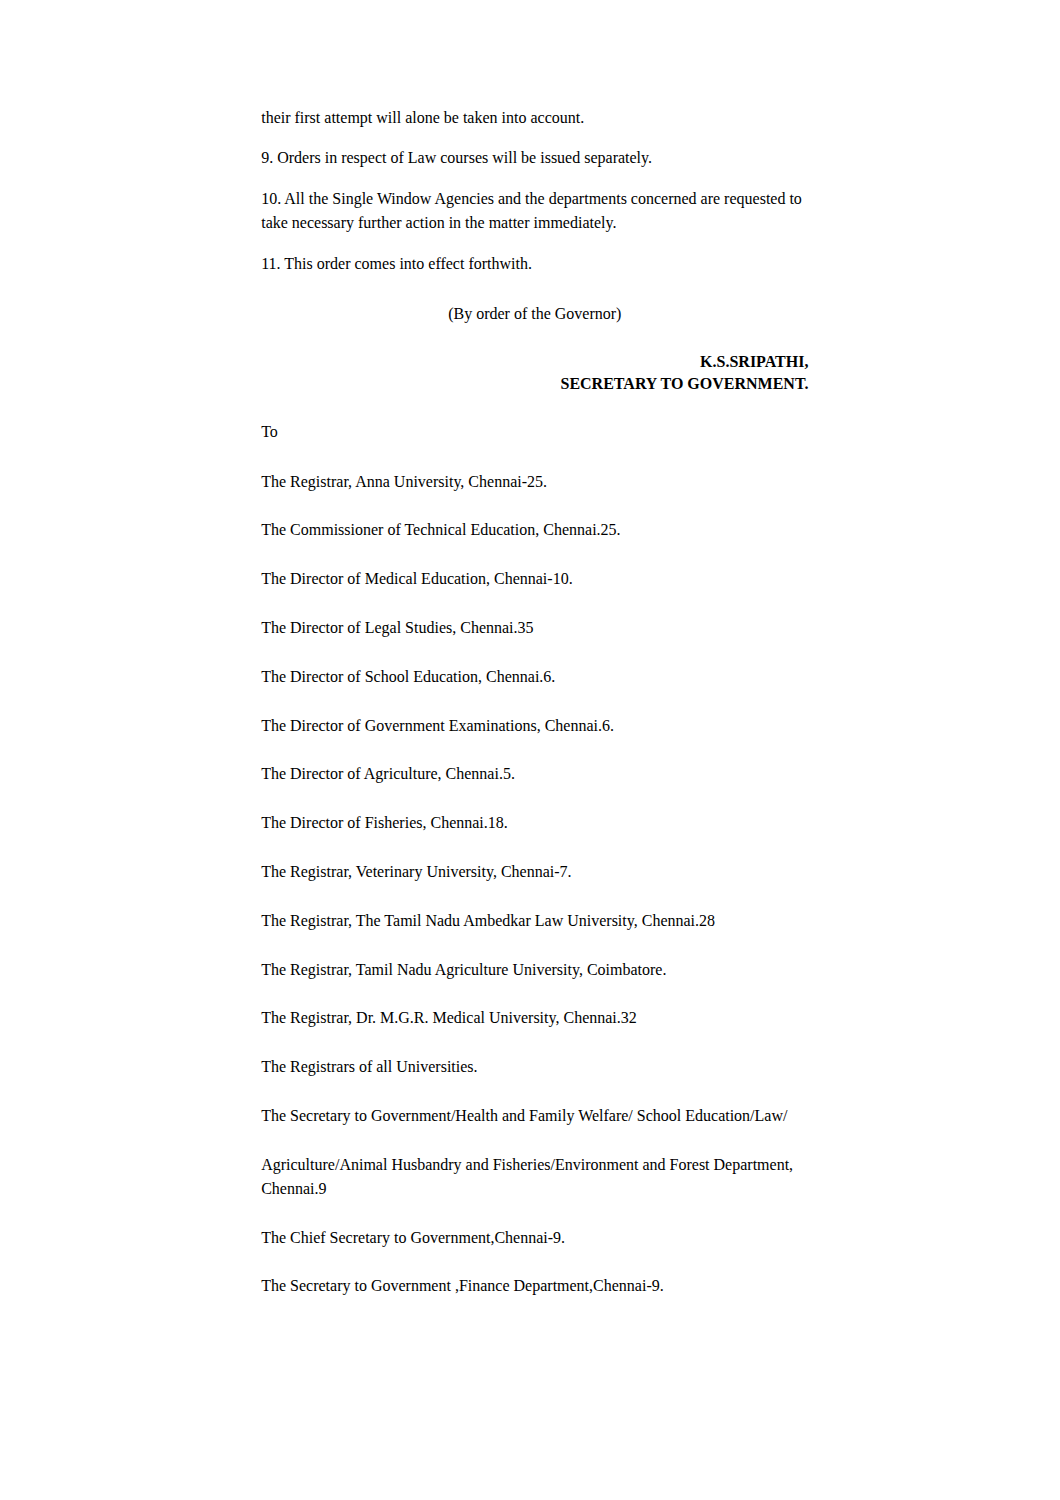their first attempt will alone be taken into account.
9. Orders in respect of Law courses will be issued separately.
10. All the Single Window Agencies and the departments concerned are requested to take necessary further action in the matter immediately.
11. This order comes into effect forthwith.
(By order of the Governor)
K.S.SRIPATHI,
SECRETARY TO GOVERNMENT.
To
The Registrar, Anna University, Chennai-25.
The Commissioner of Technical Education, Chennai.25.
The Director of Medical Education, Chennai-10.
The Director of Legal Studies, Chennai.35
The Director of School Education, Chennai.6.
The Director of Government Examinations, Chennai.6.
The Director of Agriculture, Chennai.5.
The Director of Fisheries, Chennai.18.
The Registrar, Veterinary University, Chennai-7.
The Registrar, The Tamil Nadu Ambedkar Law University, Chennai.28
The Registrar, Tamil Nadu Agriculture University, Coimbatore.
The Registrar, Dr. M.G.R. Medical University, Chennai.32
The Registrars of all Universities.
The Secretary to Government/Health and Family Welfare/ School Education/Law/
Agriculture/Animal Husbandry and Fisheries/Environment and Forest Department, Chennai.9
The Chief Secretary to Government,Chennai-9.
The Secretary to Government ,Finance Department,Chennai-9.